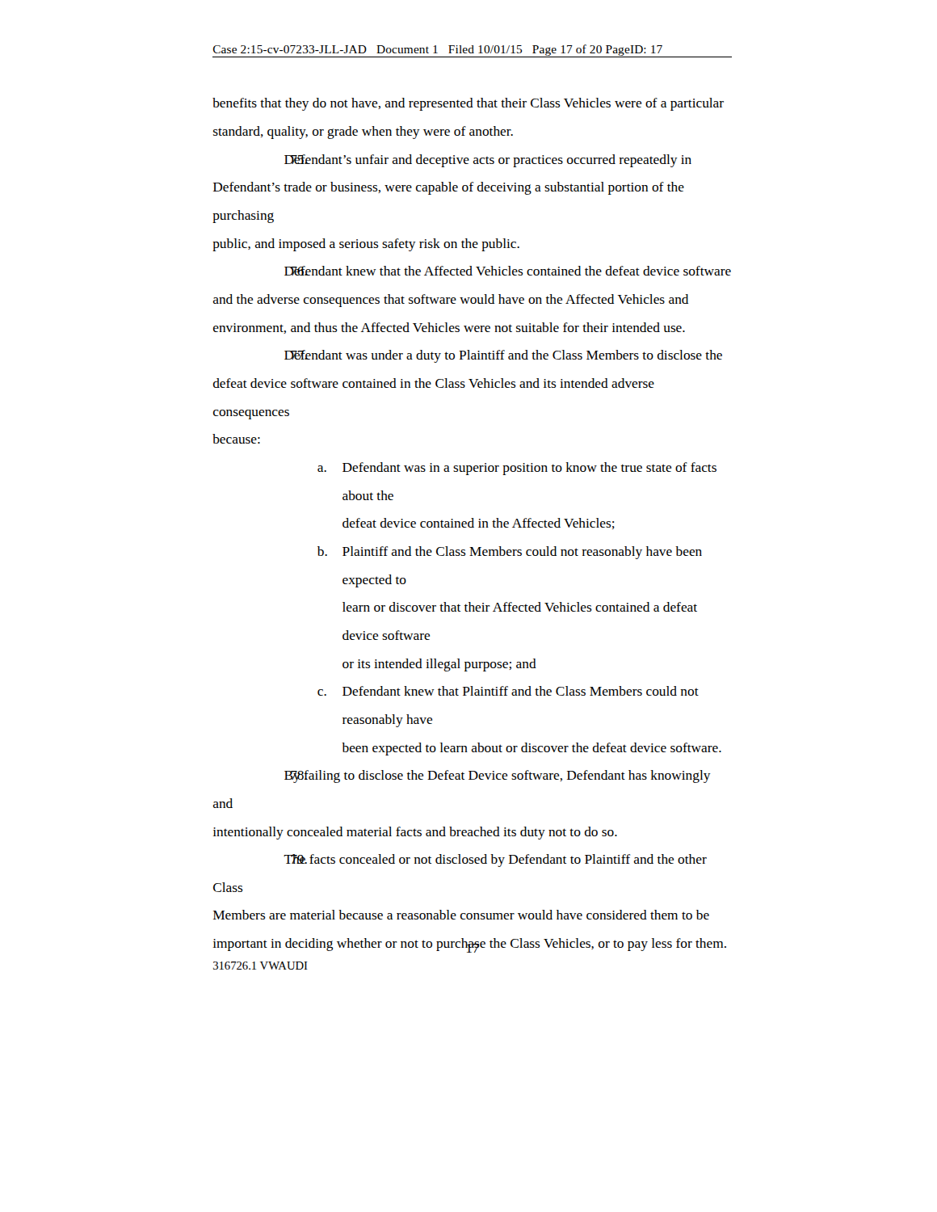Case 2:15-cv-07233-JLL-JAD Document 1 Filed 10/01/15 Page 17 of 20 PageID: 17
benefits that they do not have, and represented that their Class Vehicles were of a particular
standard, quality, or grade when they were of another.
75. Defendant’s unfair and deceptive acts or practices occurred repeatedly in
Defendant’s trade or business, were capable of deceiving a substantial portion of the purchasing
public, and imposed a serious safety risk on the public.
76. Defendant knew that the Affected Vehicles contained the defeat device software
and the adverse consequences that software would have on the Affected Vehicles and
environment, and thus the Affected Vehicles were not suitable for their intended use.
77. Defendant was under a duty to Plaintiff and the Class Members to disclose the
defeat device software contained in the Class Vehicles and its intended adverse consequences
because:
a. Defendant was in a superior position to know the true state of facts about the
defeat device contained in the Affected Vehicles;
b. Plaintiff and the Class Members could not reasonably have been expected to
learn or discover that their Affected Vehicles contained a defeat device software
or its intended illegal purpose; and
c. Defendant knew that Plaintiff and the Class Members could not reasonably have
been expected to learn about or discover the defeat device software.
78. By failing to disclose the Defeat Device software, Defendant has knowingly and
intentionally concealed material facts and breached its duty not to do so.
79. The facts concealed or not disclosed by Defendant to Plaintiff and the other Class
Members are material because a reasonable consumer would have considered them to be
important in deciding whether or not to purchase the Class Vehicles, or to pay less for them.
17
316726.1 VWAUDI